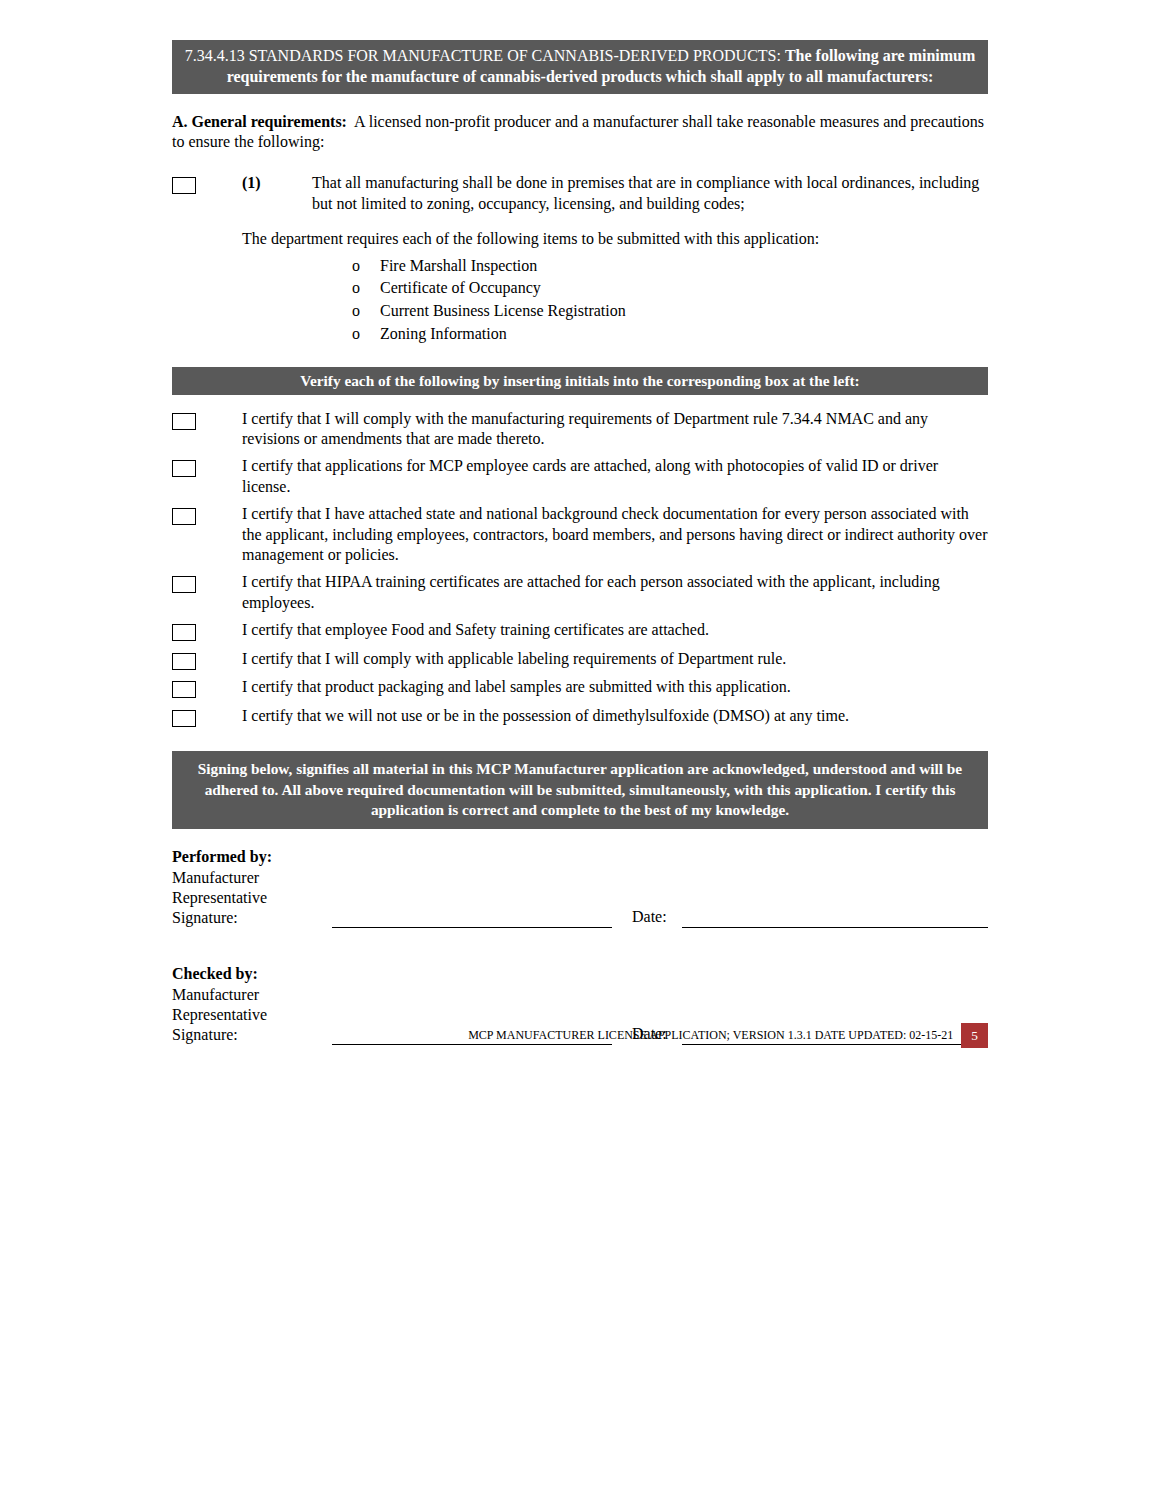7.34.4.13 STANDARDS FOR MANUFACTURE OF CANNABIS-DERIVED PRODUCTS: The following are minimum requirements for the manufacture of cannabis-derived products which shall apply to all manufacturers:
A. General requirements: A licensed non-profit producer and a manufacturer shall take reasonable measures and precautions to ensure the following:
(1)
That all manufacturing shall be done in premises that are in compliance with local ordinances, including but not limited to zoning, occupancy, licensing, and building codes;
The department requires each of the following items to be submitted with this application:
Fire Marshall Inspection
Certificate of Occupancy
Current Business License Registration
Zoning Information
Verify each of the following by inserting initials into the corresponding box at the left:
I certify that I will comply with the manufacturing requirements of Department rule 7.34.4 NMAC and any revisions or amendments that are made thereto.
I certify that applications for MCP employee cards are attached, along with photocopies of valid ID or driver license.
I certify that I have attached state and national background check documentation for every person associated with the applicant, including employees, contractors, board members, and persons having direct or indirect authority over management or policies.
I certify that HIPAA training certificates are attached for each person associated with the applicant, including employees.
I certify that employee Food and Safety training certificates are attached.
I certify that I will comply with applicable labeling requirements of Department rule.
I certify that product packaging and label samples are submitted with this application.
I certify that we will not use or be in the possession of dimethylsulfoxide (DMSO) at any time.
Signing below, signifies all material in this MCP Manufacturer application are acknowledged, understood and will be adhered to. All above required documentation will be submitted, simultaneously, with this application. I certify this application is correct and complete to the best of my knowledge.
Performed by:
Manufacturer
Representative
Signature:
Date:
Checked by:
Manufacturer
Representative
Signature:
Date:
MCP MANUFACTURER LICENSE APPLICATION; VERSION 1.3.1 DATE UPDATED: 02-15-21 5